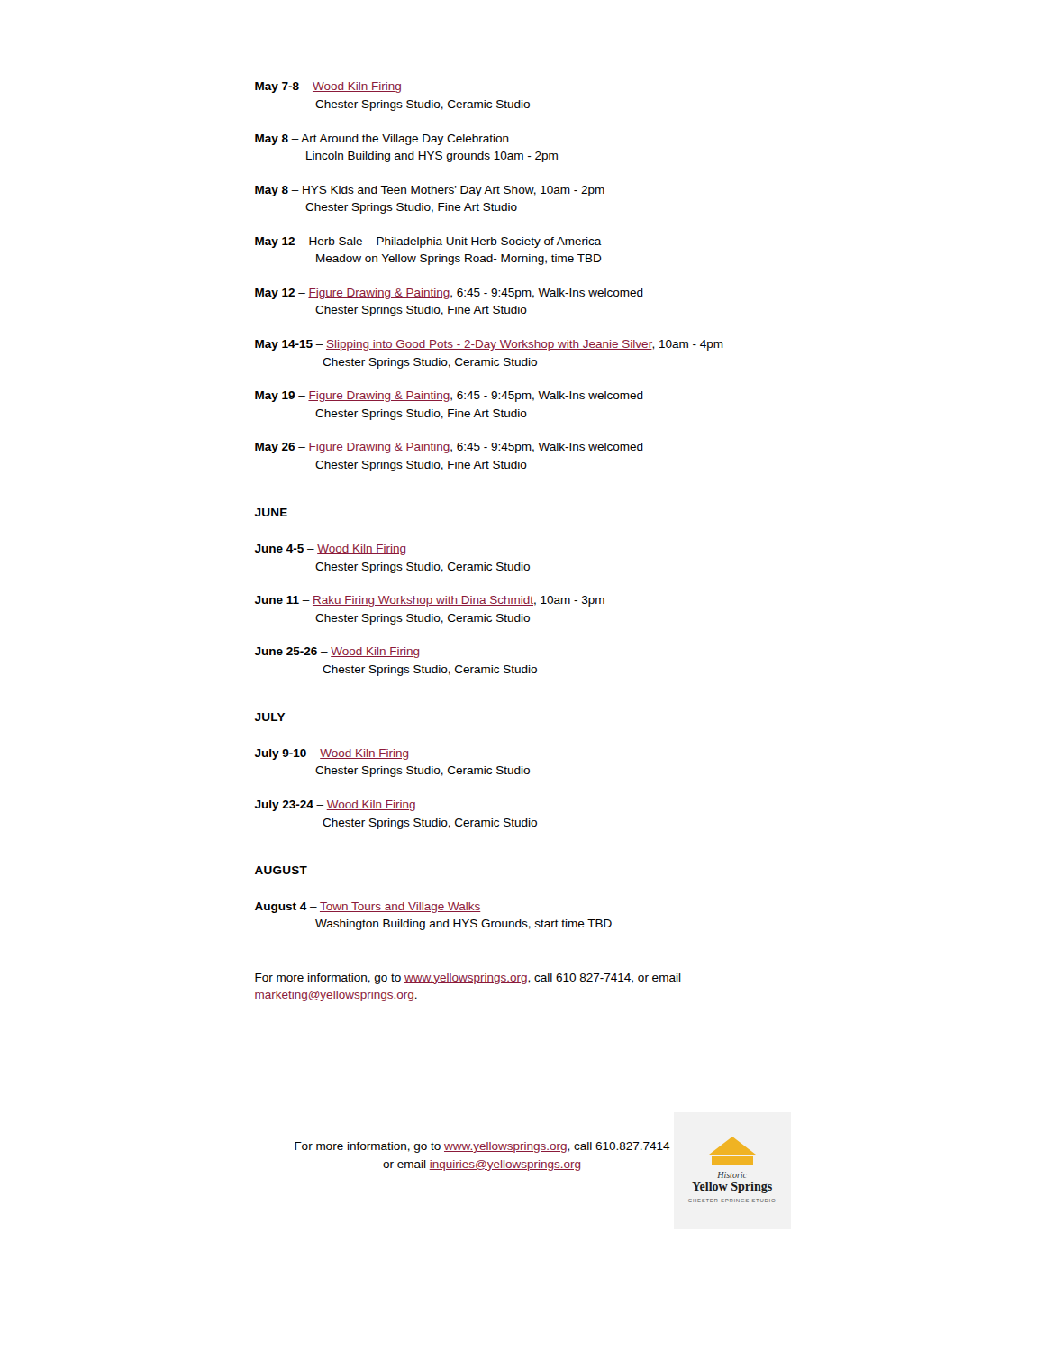May 7-8 – Wood Kiln Firing Chester Springs Studio, Ceramic Studio
May 8 – Art Around the Village Day Celebration Lincoln Building and HYS grounds 10am - 2pm
May 8 – HYS Kids and Teen Mothers' Day Art Show, 10am - 2pm Chester Springs Studio, Fine Art Studio
May 12 – Herb Sale – Philadelphia Unit Herb Society of America Meadow on Yellow Springs Road- Morning, time TBD
May 12 – Figure Drawing & Painting, 6:45 - 9:45pm, Walk-Ins welcomed Chester Springs Studio, Fine Art Studio
May 14-15 – Slipping into Good Pots - 2-Day Workshop with Jeanie Silver, 10am - 4pm Chester Springs Studio, Ceramic Studio
May 19 – Figure Drawing & Painting, 6:45 - 9:45pm, Walk-Ins welcomed Chester Springs Studio, Fine Art Studio
May 26 – Figure Drawing & Painting, 6:45 - 9:45pm, Walk-Ins welcomed Chester Springs Studio, Fine Art Studio
JUNE
June 4-5 – Wood Kiln Firing Chester Springs Studio, Ceramic Studio
June 11 – Raku Firing Workshop with Dina Schmidt, 10am - 3pm Chester Springs Studio, Ceramic Studio
June 25-26 – Wood Kiln Firing Chester Springs Studio, Ceramic Studio
JULY
July 9-10 – Wood Kiln Firing Chester Springs Studio, Ceramic Studio
July 23-24 – Wood Kiln Firing Chester Springs Studio, Ceramic Studio
AUGUST
August 4 – Town Tours and Village Walks Washington Building and HYS Grounds, start time TBD
For more information, go to www.yellowsprings.org, call 610 827-7414, or email marketing@yellowsprings.org.
For more information, go to www.yellowsprings.org, call 610.827.7414
or email inquiries@yellowsprings.org
Historic
Yellow Springs
CHESTER SPRINGS STUDIO